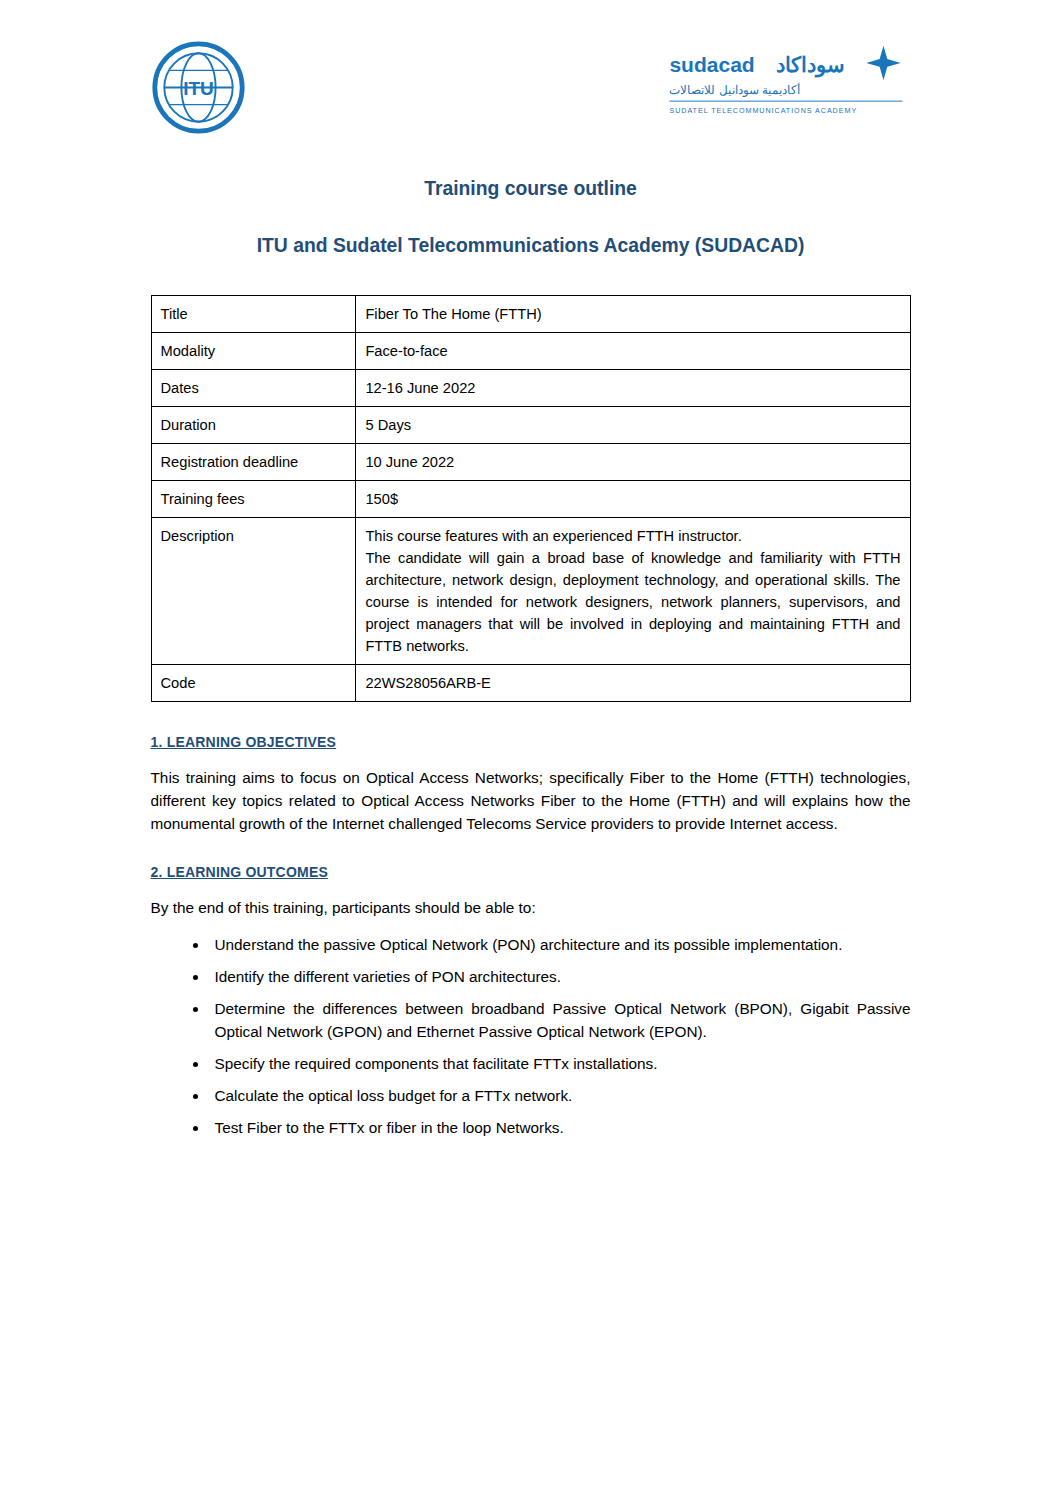ITU
sudacad سوداكاد أكاديمية سودانيل للاتصالات SUDATEL TELECOMMUNICATIONS ACADEMY
Training course outline
ITU and Sudatel Telecommunications Academy (SUDACAD)
| Title | Fiber To The Home (FTTH) |
| Modality | Face-to-face |
| Dates | 12-16 June 2022 |
| Duration | 5 Days |
| Registration deadline | 10 June 2022 |
| Training fees | 150$ |
| Description | This course features with an experienced FTTH instructor. The candidate will gain a broad base of knowledge and familiarity with FTTH architecture, network design, deployment technology, and operational skills. The course is intended for network designers, network planners, supervisors, and project managers that will be involved in deploying and maintaining FTTH and FTTB networks. |
| Code | 22WS28056ARB-E |
1. LEARNING OBJECTIVES
This training aims to focus on Optical Access Networks; specifically Fiber to the Home (FTTH) technologies, different key topics related to Optical Access Networks Fiber to the Home (FTTH) and will explains how the monumental growth of the Internet challenged Telecoms Service providers to provide Internet access.
2. LEARNING OUTCOMES
By the end of this training, participants should be able to:
Understand the passive Optical Network (PON) architecture and its possible implementation.
Identify the different varieties of PON architectures.
Determine the differences between broadband Passive Optical Network (BPON), Gigabit Passive Optical Network (GPON) and Ethernet Passive Optical Network (EPON).
Specify the required components that facilitate FTTx installations.
Calculate the optical loss budget for a FTTx network.
Test Fiber to the FTTx or fiber in the loop Networks.